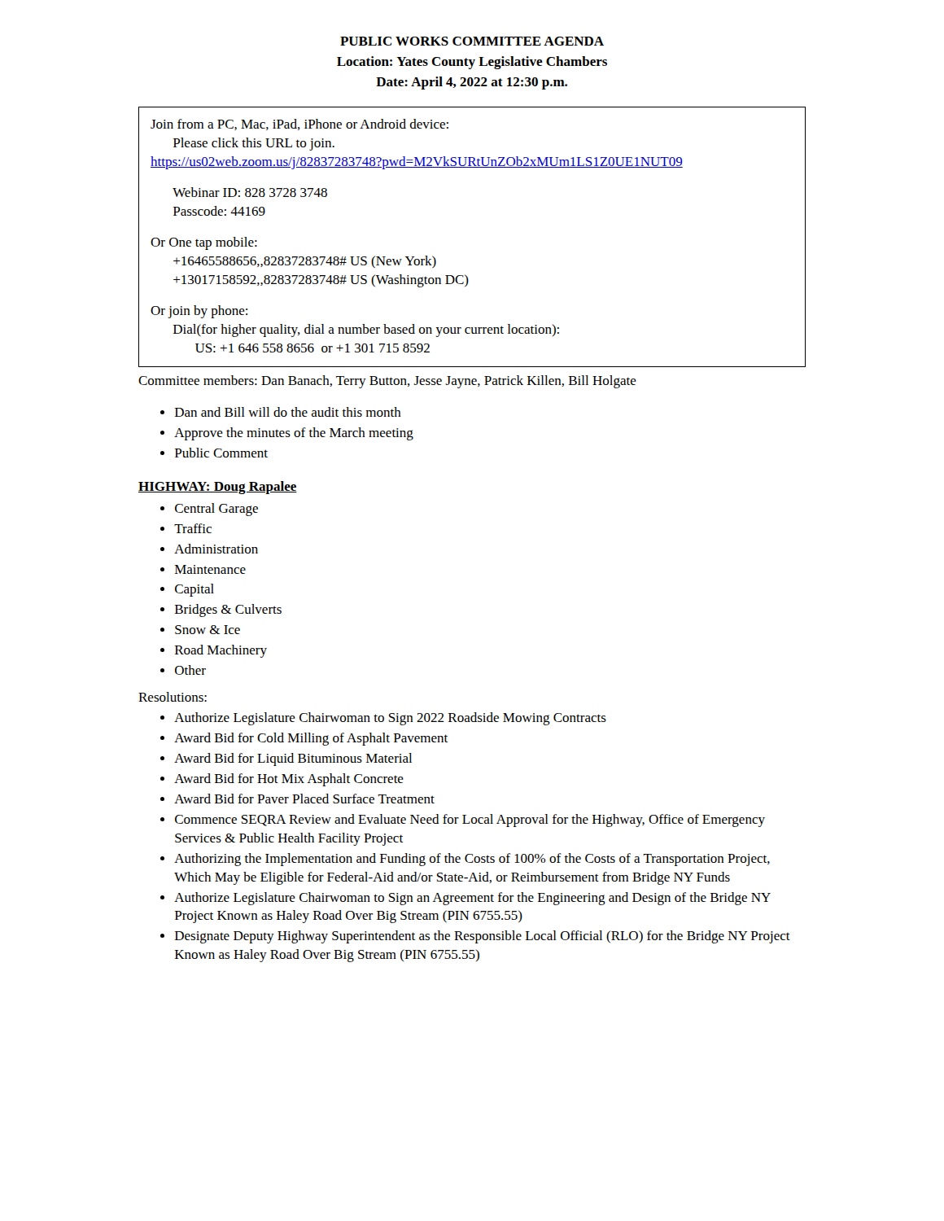PUBLIC WORKS COMMITTEE AGENDA
Location: Yates County Legislative Chambers
Date: April 4, 2022 at 12:30 p.m.
Join from a PC, Mac, iPad, iPhone or Android device: Please click this URL to join. https://us02web.zoom.us/j/82837283748?pwd=M2VkSURtUnZOb2xMUm1LS1Z0UE1NUT09
Webinar ID: 828 3728 3748 Passcode: 44169
Or One tap mobile: +16465588656,,82837283748# US (New York) +13017158592,,82837283748# US (Washington DC)
Or join by phone: Dial(for higher quality, dial a number based on your current location): US: +1 646 558 8656 or +1 301 715 8592
Committee members: Dan Banach, Terry Button, Jesse Jayne, Patrick Killen, Bill Holgate
Dan and Bill will do the audit this month
Approve the minutes of the March meeting
Public Comment
HIGHWAY: Doug Rapalee
Central Garage
Traffic
Administration
Maintenance
Capital
Bridges & Culverts
Snow & Ice
Road Machinery
Other
Resolutions:
Authorize Legislature Chairwoman to Sign 2022 Roadside Mowing Contracts
Award Bid for Cold Milling of Asphalt Pavement
Award Bid for Liquid Bituminous Material
Award Bid for Hot Mix Asphalt Concrete
Award Bid for Paver Placed Surface Treatment
Commence SEQRA Review and Evaluate Need for Local Approval for the Highway, Office of Emergency Services & Public Health Facility Project
Authorizing the Implementation and Funding of the Costs of 100% of the Costs of a Transportation Project, Which May be Eligible for Federal-Aid and/or State-Aid, or Reimbursement from Bridge NY Funds
Authorize Legislature Chairwoman to Sign an Agreement for the Engineering and Design of the Bridge NY Project Known as Haley Road Over Big Stream (PIN 6755.55)
Designate Deputy Highway Superintendent as the Responsible Local Official (RLO) for the Bridge NY Project Known as Haley Road Over Big Stream (PIN 6755.55)